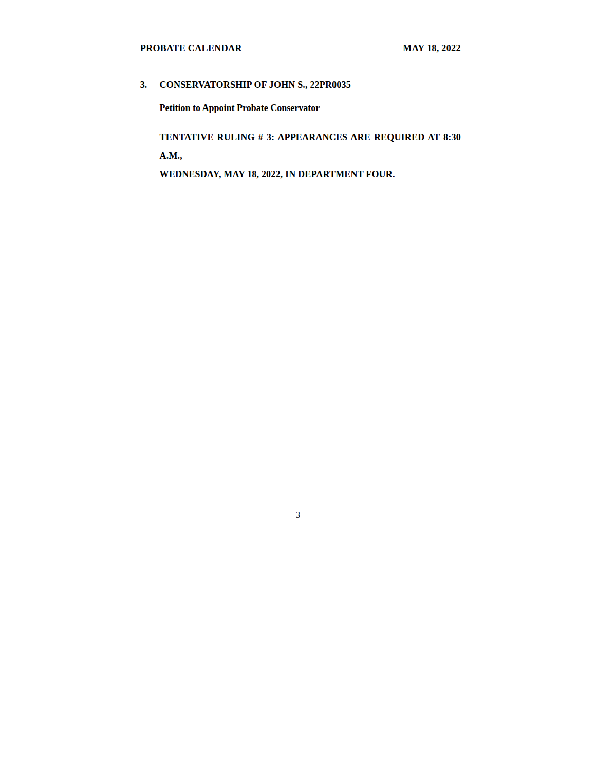PROBATE CALENDAR
MAY 18, 2022
3.
CONSERVATORSHIP OF JOHN S., 22PR0035
Petition to Appoint Probate Conservator
TENTATIVE RULING # 3: APPEARANCES ARE REQUIRED AT 8:30 A.M., WEDNESDAY, MAY 18, 2022, IN DEPARTMENT FOUR.
– 3 –